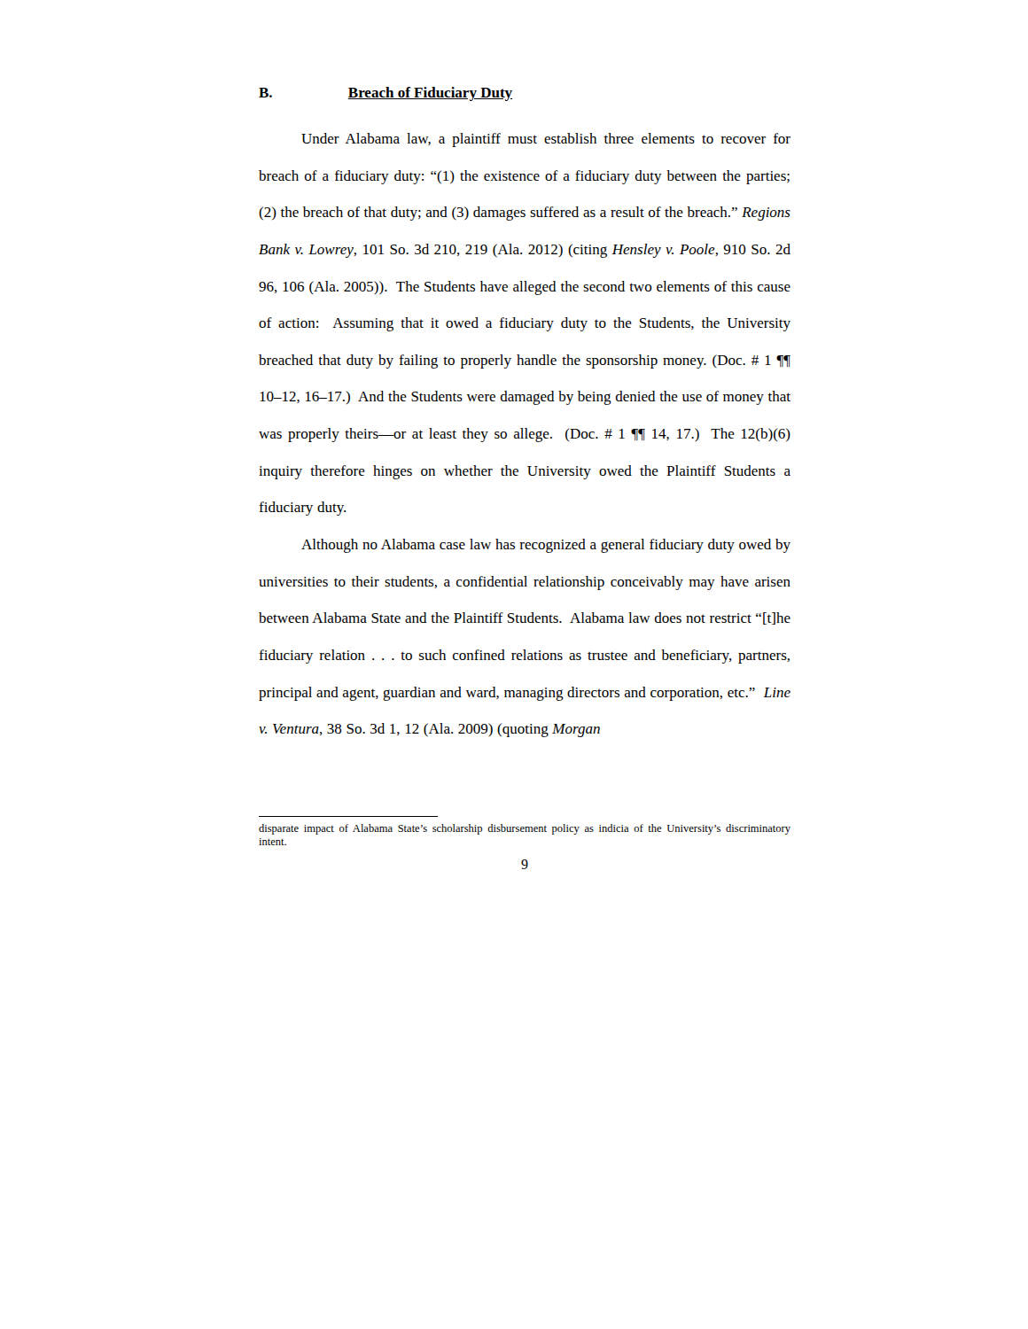B. Breach of Fiduciary Duty
Under Alabama law, a plaintiff must establish three elements to recover for breach of a fiduciary duty: “(1) the existence of a fiduciary duty between the parties; (2) the breach of that duty; and (3) damages suffered as a result of the breach.” Regions Bank v. Lowrey, 101 So. 3d 210, 219 (Ala. 2012) (citing Hensley v. Poole, 910 So. 2d 96, 106 (Ala. 2005)). The Students have alleged the second two elements of this cause of action: Assuming that it owed a fiduciary duty to the Students, the University breached that duty by failing to properly handle the sponsorship money. (Doc. # 1 ¶¶ 10–12, 16–17.) And the Students were damaged by being denied the use of money that was properly theirs—or at least they so allege. (Doc. # 1 ¶¶ 14, 17.) The 12(b)(6) inquiry therefore hinges on whether the University owed the Plaintiff Students a fiduciary duty.
Although no Alabama case law has recognized a general fiduciary duty owed by universities to their students, a confidential relationship conceivably may have arisen between Alabama State and the Plaintiff Students. Alabama law does not restrict “[t]he fiduciary relation . . . to such confined relations as trustee and beneficiary, partners, principal and agent, guardian and ward, managing directors and corporation, etc.” Line v. Ventura, 38 So. 3d 1, 12 (Ala. 2009) (quoting Morgan
disparate impact of Alabama State’s scholarship disbursement policy as indicia of the University’s discriminatory intent.
9